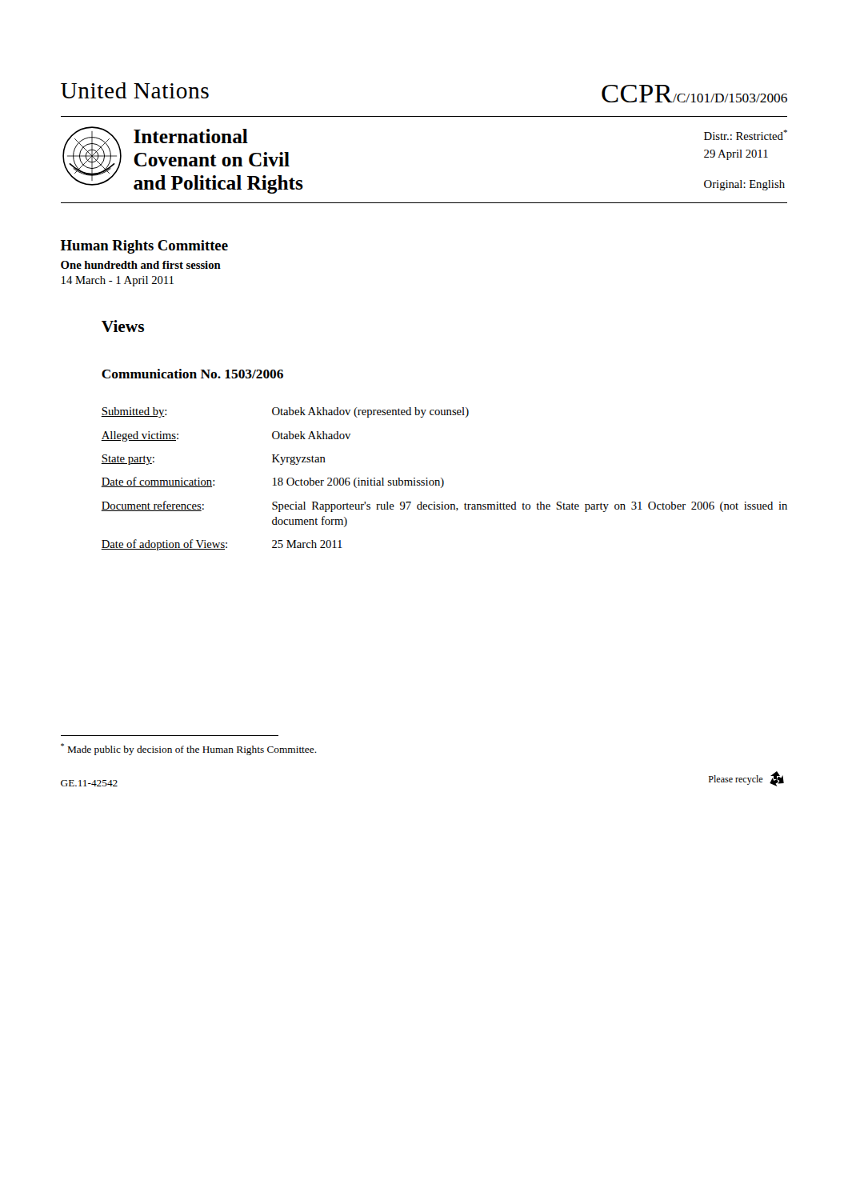United Nations
CCPR/C/101/D/1503/2006
International Covenant on Civil and Political Rights
Distr.: Restricted*
29 April 2011
Original: English
Human Rights Committee
One hundredth and first session
14 March - 1 April 2011
Views
Communication No. 1503/2006
| Submitted by : | Otabek Akhadov (represented by counsel) |
| Alleged victims : | Otabek Akhadov |
| State party : | Kyrgyzstan |
| Date of communication : | 18 October 2006 (initial submission) |
| Document references : | Special Rapporteur's rule 97 decision, transmitted to the State party on 31 October 2006 (not issued in document form) |
| Date of adoption of Views : | 25 March 2011 |
* Made public by decision of the Human Rights Committee.
GE.11-42542
Please recycle